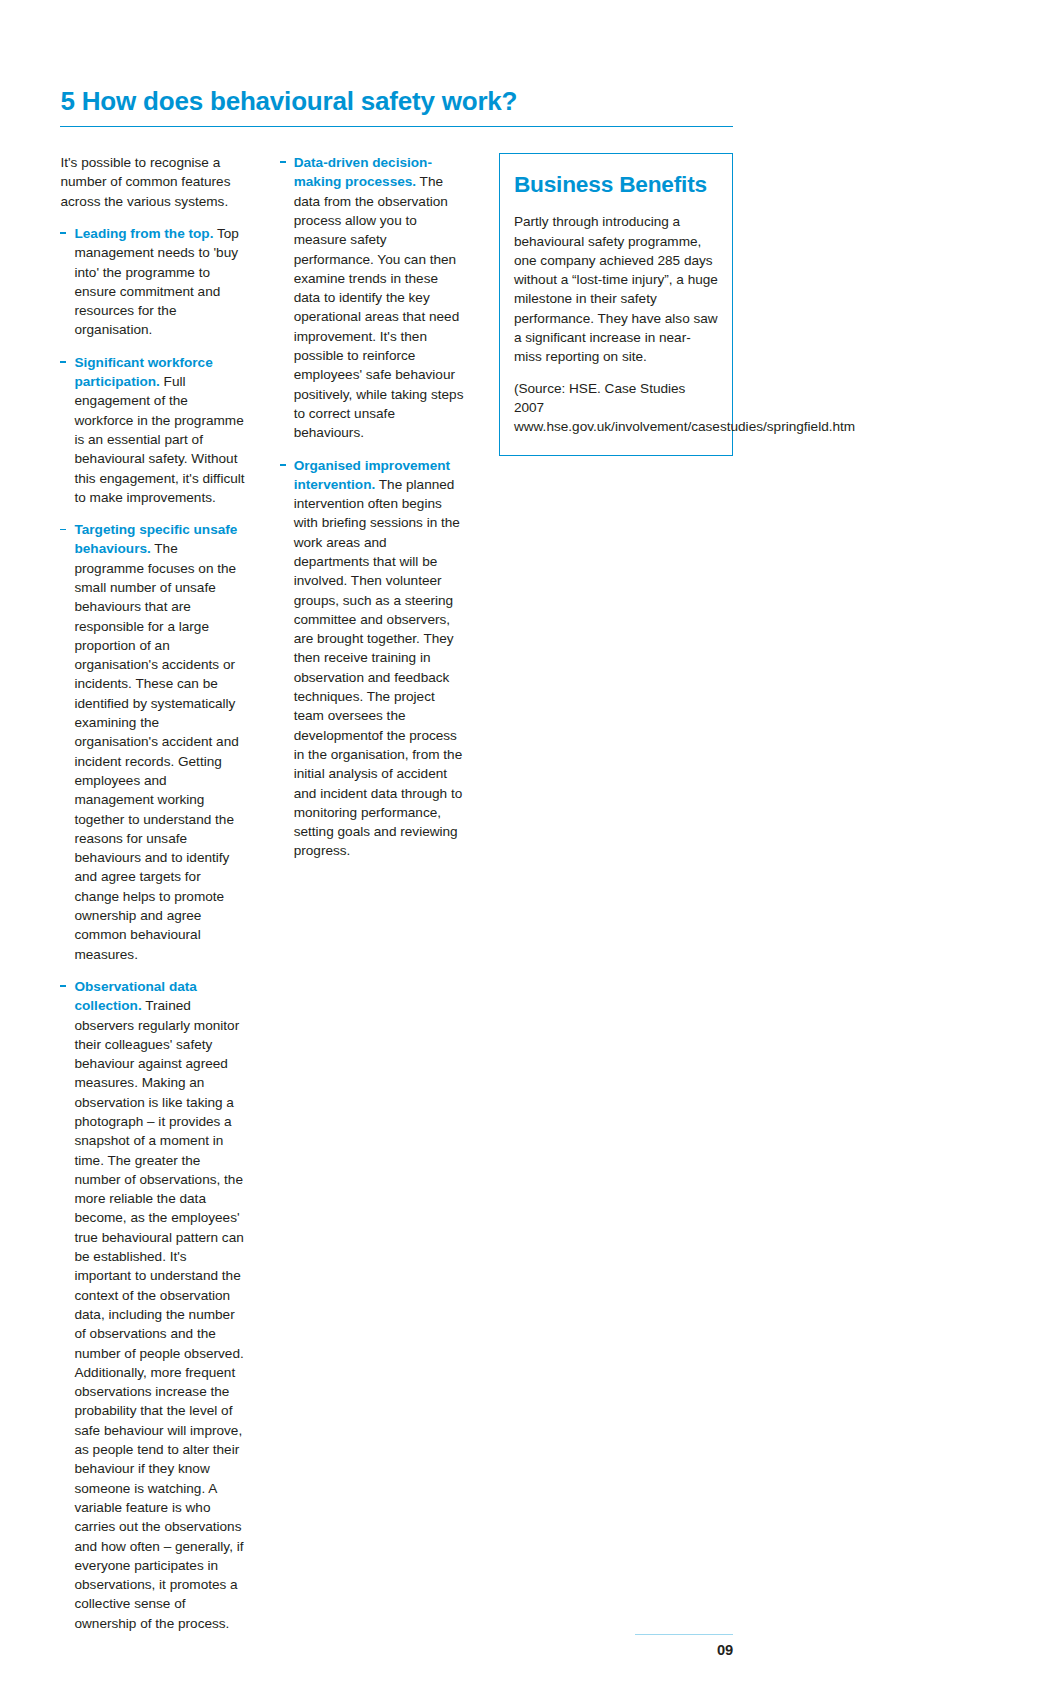5 How does behavioural safety work?
It's possible to recognise a number of common features across the various systems.
Leading from the top. Top management needs to 'buy into' the programme to ensure commitment and resources for the organisation.
Significant workforce participation. Full engagement of the workforce in the programme is an essential part of behavioural safety. Without this engagement, it's difficult to make improvements.
Targeting specific unsafe behaviours. The programme focuses on the small number of unsafe behaviours that are responsible for a large proportion of an organisation's accidents or incidents. These can be identified by systematically examining the organisation's accident and incident records. Getting employees and management working together to understand the reasons for unsafe behaviours and to identify and agree targets for change helps to promote ownership and agree common behavioural measures.
Observational data collection. Trained observers regularly monitor their colleagues' safety behaviour against agreed measures. Making an observation is like taking a photograph – it provides a snapshot of a moment in time. The greater the number of observations, the more reliable the data become, as the employees' true behavioural pattern can be established. It's important to understand the context of the observation data, including the number of observations and the number of people observed. Additionally, more frequent observations increase the probability that the level of safe behaviour will improve, as people tend to alter their behaviour if they know someone is watching. A variable feature is who carries out the observations and how often – generally, if everyone participates in observations, it promotes a collective sense of ownership of the process.
Data-driven decision-making processes. The data from the observation process allow you to measure safety performance. You can then examine trends in these data to identify the key operational areas that need improvement. It's then possible to reinforce employees' safe behaviour positively, while taking steps to correct unsafe behaviours.
Organised improvement intervention. The planned intervention often begins with briefing sessions in the work areas and departments that will be involved. Then volunteer groups, such as a steering committee and observers, are brought together. They then receive training in observation and feedback techniques. The project team oversees the developmentof the process in the organisation, from the initial analysis of accident and incident data through to monitoring performance, setting goals and reviewing progress.
Business Benefits
Partly through introducing a behavioural safety programme, one company achieved 285 days without a “lost-time injury”, a huge milestone in their safety performance. They have also saw a significant increase in near-miss reporting on site.
(Source: HSE. Case Studies 2007 www.hse.gov.uk/involvement/casestudies/springfield.htm
09